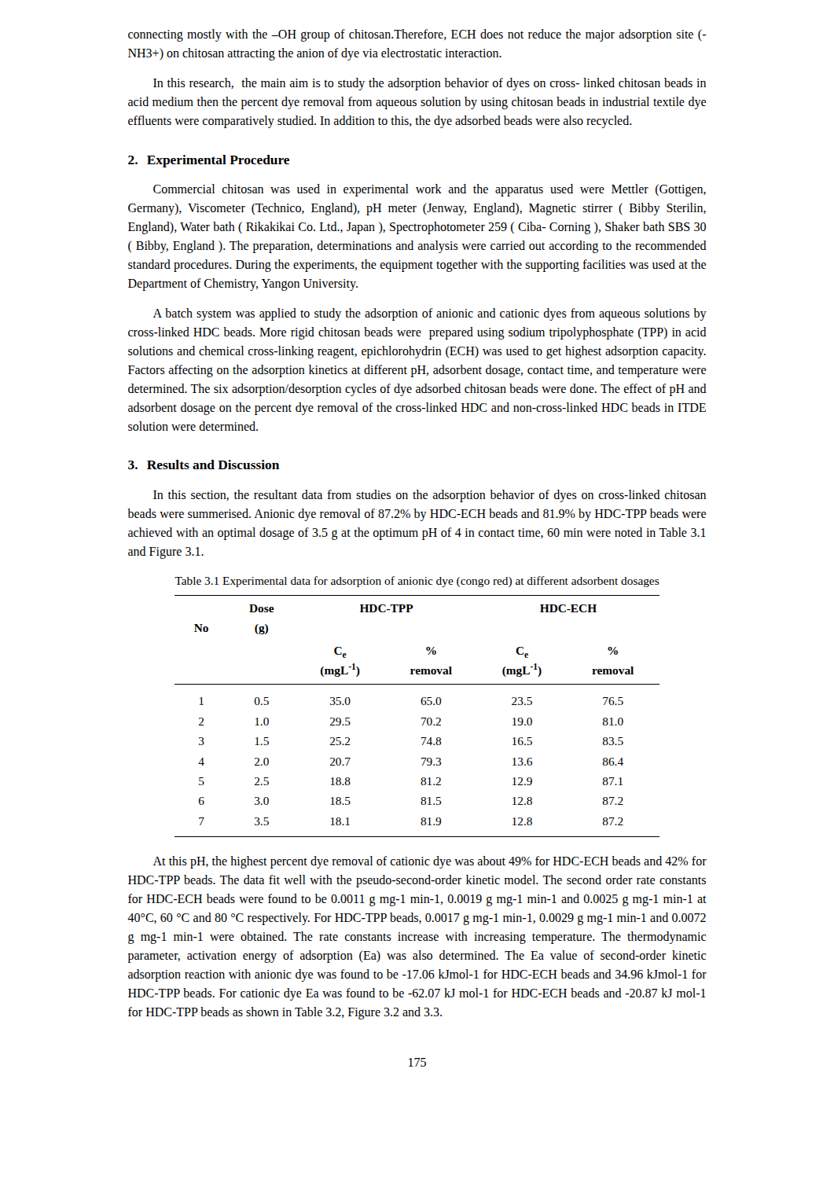connecting mostly with the –OH group of chitosan.Therefore, ECH does not reduce the major adsorption site (-NH3+) on chitosan attracting the anion of dye via electrostatic interaction.
In this research, the main aim is to study the adsorption behavior of dyes on cross- linked chitosan beads in acid medium then the percent dye removal from aqueous solution by using chitosan beads in industrial textile dye effluents were comparatively studied. In addition to this, the dye adsorbed beads were also recycled.
2. Experimental Procedure
Commercial chitosan was used in experimental work and the apparatus used were Mettler (Gottigen, Germany), Viscometer (Technico, England), pH meter (Jenway, England), Magnetic stirrer ( Bibby Sterilin, England), Water bath ( Rikakikai Co. Ltd., Japan ), Spectrophotometer 259 ( Ciba- Corning ), Shaker bath SBS 30 ( Bibby, England ). The preparation, determinations and analysis were carried out according to the recommended standard procedures. During the experiments, the equipment together with the supporting facilities was used at the Department of Chemistry, Yangon University.
A batch system was applied to study the adsorption of anionic and cationic dyes from aqueous solutions by cross-linked HDC beads. More rigid chitosan beads were prepared using sodium tripolyphosphate (TPP) in acid solutions and chemical cross-linking reagent, epichlorohydrin (ECH) was used to get highest adsorption capacity. Factors affecting on the adsorption kinetics at different pH, adsorbent dosage, contact time, and temperature were determined. The six adsorption/desorption cycles of dye adsorbed chitosan beads were done. The effect of pH and adsorbent dosage on the percent dye removal of the cross-linked HDC and non-cross-linked HDC beads in ITDE solution were determined.
3. Results and Discussion
In this section, the resultant data from studies on the adsorption behavior of dyes on cross-linked chitosan beads were summerised. Anionic dye removal of 87.2% by HDC-ECH beads and 81.9% by HDC-TPP beads were achieved with an optimal dosage of 3.5 g at the optimum pH of 4 in contact time, 60 min were noted in Table 3.1 and Figure 3.1.
Table 3.1 Experimental data for adsorption of anionic dye (congo red) at different adsorbent dosages
| | Dose | HDC-TPP | HDC-ECH |
| --- | --- | --- | --- |
| No | (g) | | |
| | | C e | % | C e | % |
| | | (mgL -1 ) | removal | (mgL -1 ) | removal |
| 1 | 0.5 | 35.0 | 65.0 | 23.5 | 76.5 |
| 2 | 1.0 | 29.5 | 70.2 | 19.0 | 81.0 |
| 3 | 1.5 | 25.2 | 74.8 | 16.5 | 83.5 |
| 4 | 2.0 | 20.7 | 79.3 | 13.6 | 86.4 |
| 5 | 2.5 | 18.8 | 81.2 | 12.9 | 87.1 |
| 6 | 3.0 | 18.5 | 81.5 | 12.8 | 87.2 |
| 7 | 3.5 | 18.1 | 81.9 | 12.8 | 87.2 |
At this pH, the highest percent dye removal of cationic dye was about 49% for HDC-ECH beads and 42% for HDC-TPP beads. The data fit well with the pseudo-second-order kinetic model. The second order rate constants for HDC-ECH beads were found to be 0.0011 g mg-1 min-1, 0.0019 g mg-1 min-1 and 0.0025 g mg-1 min-1 at 40°C, 60 °C and 80 °C respectively. For HDC-TPP beads, 0.0017 g mg-1 min-1, 0.0029 g mg-1 min-1 and 0.0072 g mg-1 min-1 were obtained. The rate constants increase with increasing temperature. The thermodynamic parameter, activation energy of adsorption (Ea) was also determined. The Ea value of second-order kinetic adsorption reaction with anionic dye was found to be -17.06 kJmol-1 for HDC-ECH beads and 34.96 kJmol-1 for HDC-TPP beads. For cationic dye Ea was found to be -62.07 kJ mol-1 for HDC-ECH beads and -20.87 kJ mol-1 for HDC-TPP beads as shown in Table 3.2, Figure 3.2 and 3.3.
175